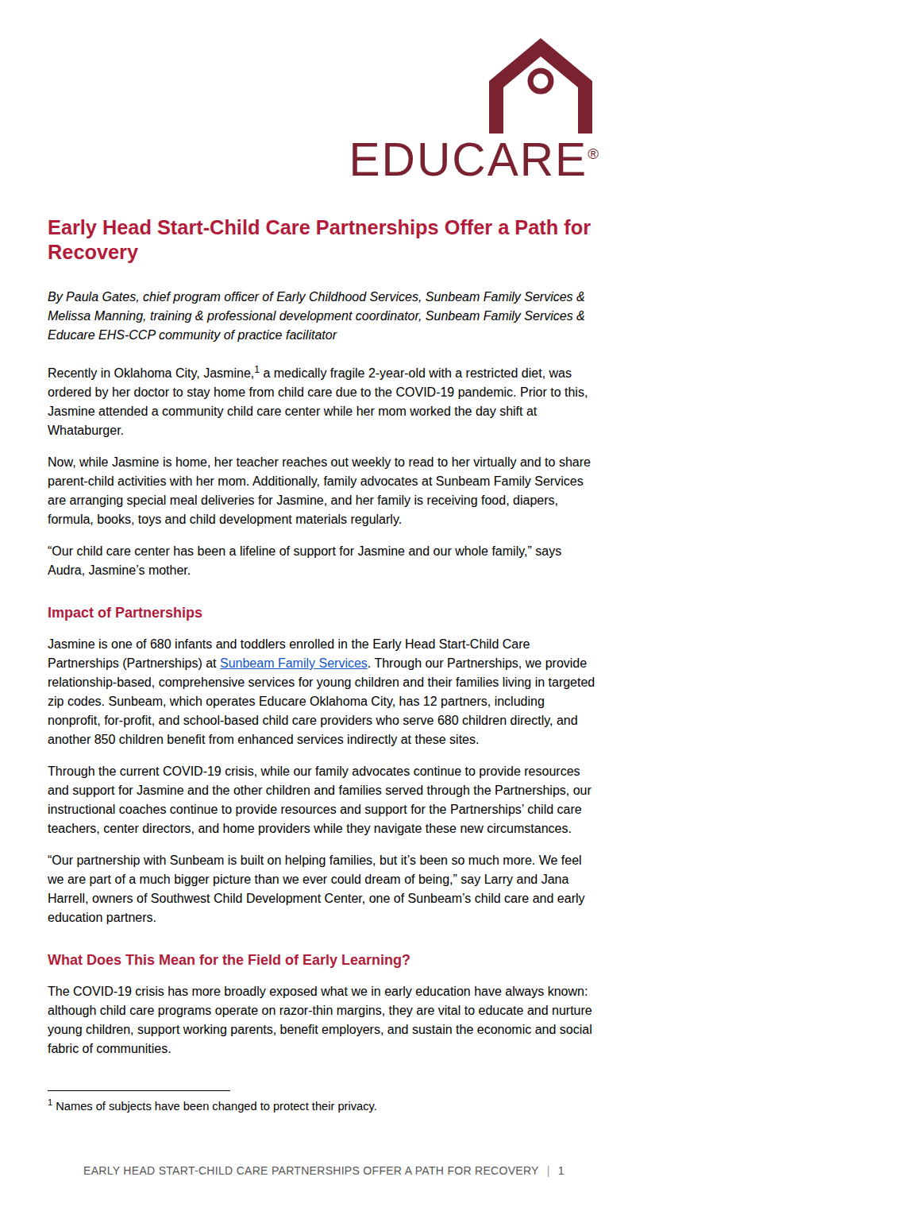EDUCARE®
Early Head Start-Child Care Partnerships Offer a Path for Recovery
By Paula Gates, chief program officer of Early Childhood Services, Sunbeam Family Services & Melissa Manning, training & professional development coordinator, Sunbeam Family Services & Educare EHS-CCP community of practice facilitator
Recently in Oklahoma City, Jasmine,1 a medically fragile 2-year-old with a restricted diet, was ordered by her doctor to stay home from child care due to the COVID-19 pandemic. Prior to this, Jasmine attended a community child care center while her mom worked the day shift at Whataburger.
Now, while Jasmine is home, her teacher reaches out weekly to read to her virtually and to share parent-child activities with her mom. Additionally, family advocates at Sunbeam Family Services are arranging special meal deliveries for Jasmine, and her family is receiving food, diapers, formula, books, toys and child development materials regularly.
“Our child care center has been a lifeline of support for Jasmine and our whole family,” says Audra, Jasmine’s mother.
Impact of Partnerships
Jasmine is one of 680 infants and toddlers enrolled in the Early Head Start-Child Care Partnerships (Partnerships) at Sunbeam Family Services. Through our Partnerships, we provide relationship-based, comprehensive services for young children and their families living in targeted zip codes. Sunbeam, which operates Educare Oklahoma City, has 12 partners, including nonprofit, for-profit, and school-based child care providers who serve 680 children directly, and another 850 children benefit from enhanced services indirectly at these sites.
Through the current COVID-19 crisis, while our family advocates continue to provide resources and support for Jasmine and the other children and families served through the Partnerships, our instructional coaches continue to provide resources and support for the Partnerships’ child care teachers, center directors, and home providers while they navigate these new circumstances.
“Our partnership with Sunbeam is built on helping families, but it’s been so much more. We feel we are part of a much bigger picture than we ever could dream of being,” say Larry and Jana Harrell, owners of Southwest Child Development Center, one of Sunbeam’s child care and early education partners.
What Does This Mean for the Field of Early Learning?
The COVID-19 crisis has more broadly exposed what we in early education have always known: although child care programs operate on razor-thin margins, they are vital to educate and nurture young children, support working parents, benefit employers, and sustain the economic and social fabric of communities.
1 Names of subjects have been changed to protect their privacy.
EARLY HEAD START-CHILD CARE PARTNERSHIPS OFFER A PATH FOR RECOVERY | 1